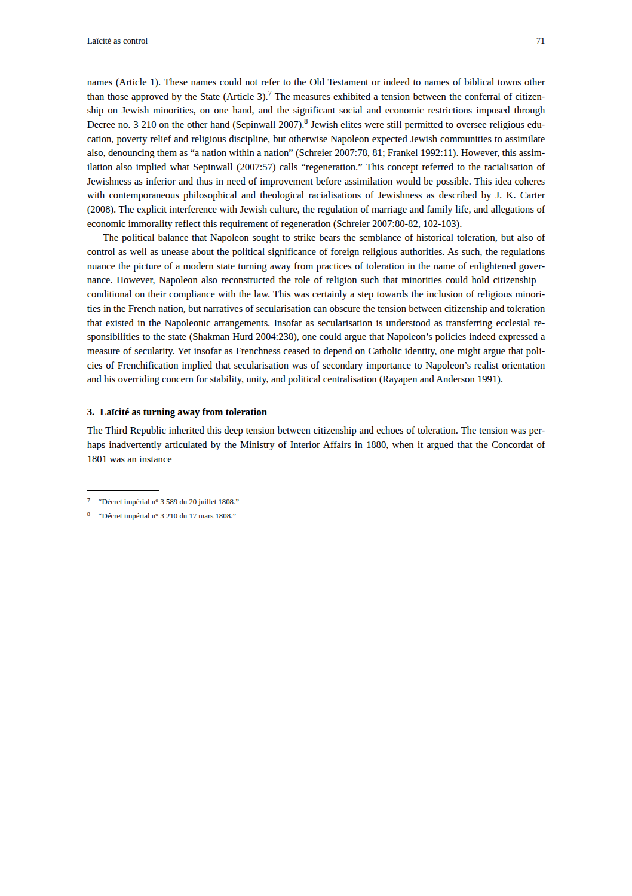Laïcité as control 71
names (Article 1). These names could not refer to the Old Testament or indeed to names of biblical towns other than those approved by the State (Article 3).7 The measures exhibited a tension between the conferral of citizenship on Jewish minorities, on one hand, and the significant social and economic restrictions imposed through Decree no. 3 210 on the other hand (Sepinwall 2007).8 Jewish elites were still permitted to oversee religious education, poverty relief and religious discipline, but otherwise Napoleon expected Jewish communities to assimilate also, denouncing them as “a nation within a nation” (Schreier 2007:78, 81; Frankel 1992:11). However, this assimilation also implied what Sepinwall (2007:57) calls “regeneration.” This concept referred to the racialisation of Jewishness as inferior and thus in need of improvement before assimilation would be possible. This idea coheres with contemporaneous philosophical and theological racialisations of Jewishness as described by J. K. Carter (2008). The explicit interference with Jewish culture, the regulation of marriage and family life, and allegations of economic immorality reflect this requirement of regeneration (Schreier 2007:80-82, 102-103).
The political balance that Napoleon sought to strike bears the semblance of historical toleration, but also of control as well as unease about the political significance of foreign religious authorities. As such, the regulations nuance the picture of a modern state turning away from practices of toleration in the name of enlightened governance. However, Napoleon also reconstructed the role of religion such that minorities could hold citizenship – conditional on their compliance with the law. This was certainly a step towards the inclusion of religious minorities in the French nation, but narratives of secularisation can obscure the tension between citizenship and toleration that existed in the Napoleonic arrangements. Insofar as secularisation is understood as transferring ecclesial responsibilities to the state (Shakman Hurd 2004:238), one could argue that Napoleon’s policies indeed expressed a measure of secularity. Yet insofar as Frenchness ceased to depend on Catholic identity, one might argue that policies of Frenchification implied that secularisation was of secondary importance to Napoleon’s realist orientation and his overriding concern for stability, unity, and political centralisation (Rayapen and Anderson 1991).
3. Laïcité as turning away from toleration
The Third Republic inherited this deep tension between citizenship and echoes of toleration. The tension was perhaps inadvertently articulated by the Ministry of Interior Affairs in 1880, when it argued that the Concordat of 1801 was an instance
7“Décret impérial n° 3 589 du 20 juillet 1808.”
8“Décret impérial n° 3 210 du 17 mars 1808.”